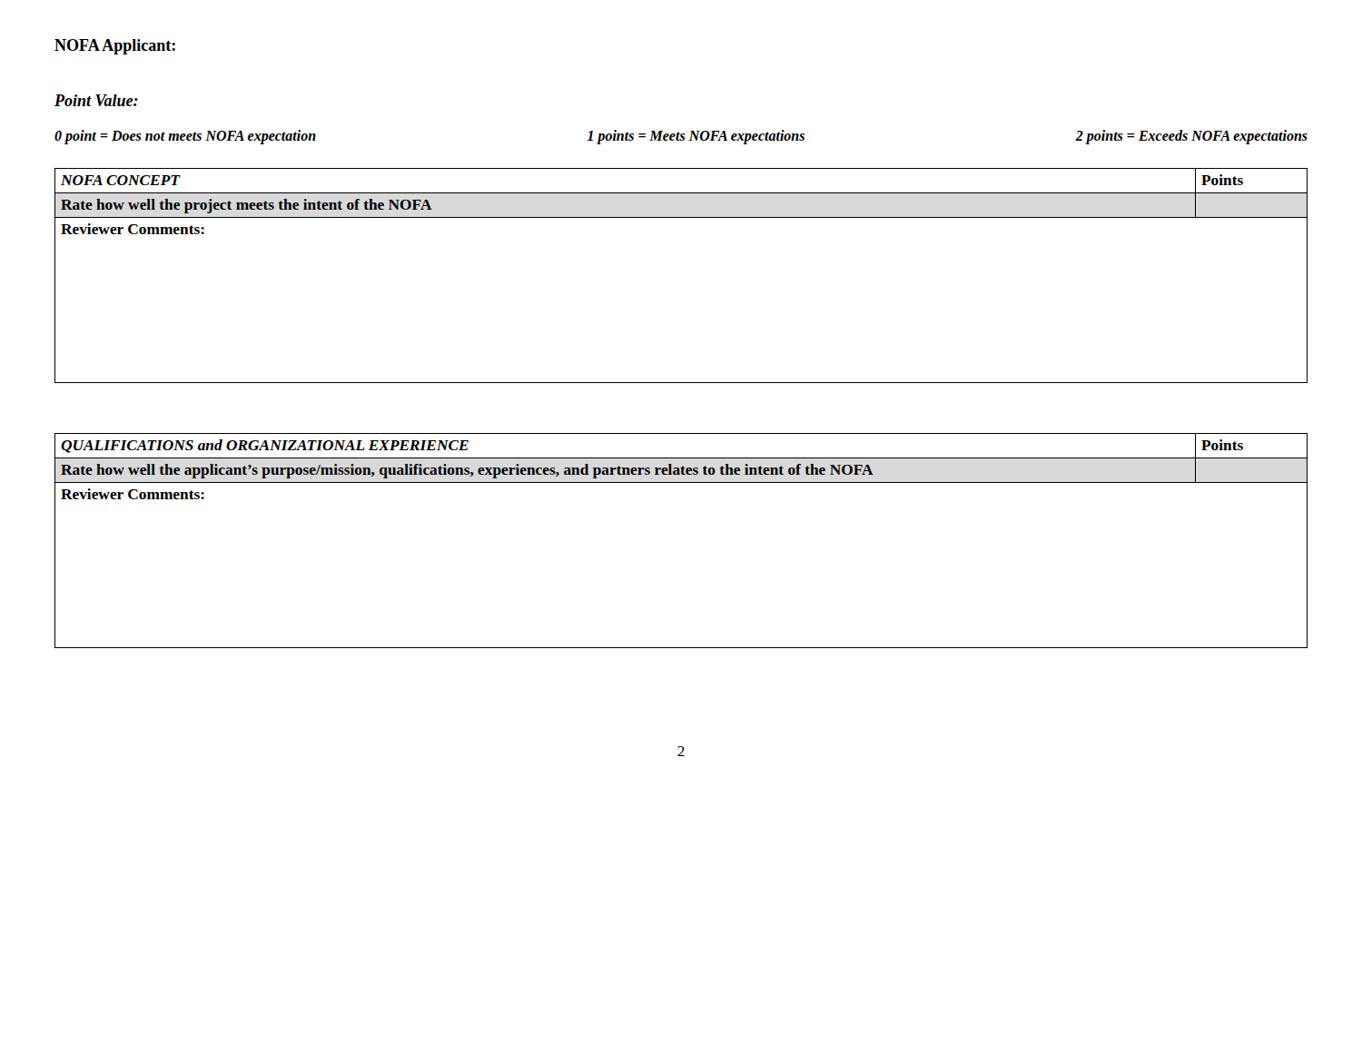NOFA Applicant:
Point Value:
0 point = Does not meets NOFA expectation 1 points = Meets NOFA expectations 2 points = Exceeds NOFA expectations
| NOFA CONCEPT | Points |
| Rate how well the project meets the intent of the NOFA | |
| Reviewer Comments: |
| QUALIFICATIONS and ORGANIZATIONAL EXPERIENCE | Points |
| Rate how well the applicant’s purpose/mission, qualifications, experiences, and partners relates to the intent of the NOFA | |
| Reviewer Comments: |
2